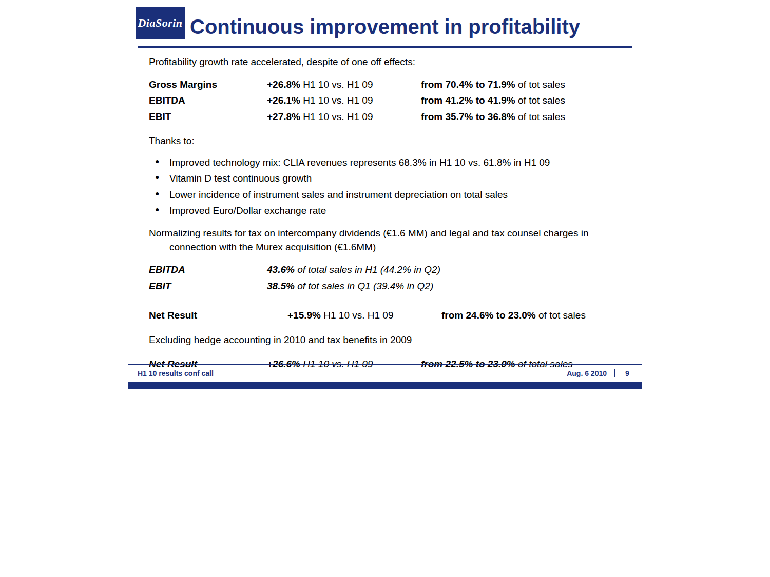DiaSorin
Continuous improvement in profitability
Profitability growth rate accelerated, despite of one off effects:
| Gross Margins | +26.8% H1 10 vs. H1 09 | from 70.4% to 71.9% of tot sales |
| EBITDA | +26.1% H1 10 vs. H1 09 | from 41.2% to 41.9% of tot sales |
| EBIT | +27.8% H1 10 vs. H1 09 | from 35.7% to 36.8% of tot sales |
Thanks to:
Improved technology mix: CLIA revenues represents 68.3% in H1 10 vs. 61.8% in H1 09
Vitamin D test continuous growth
Lower incidence of instrument sales and instrument depreciation on total sales
Improved Euro/Dollar exchange rate
Normalizing results for tax on intercompany dividends (€1.6 MM) and legal and tax counsel charges in
connection with the Murex acquisition (€1.6MM)
| EBITDA | 43.6% of total sales in H1 (44.2% in Q2) |
| EBIT | 38.5% of tot sales in Q1 (39.4% in Q2) |
| Net Result | +15.9% H1 10 vs. H1 09 | from 24.6% to 23.0% of tot sales |
Excluding hedge accounting in 2010 and tax benefits in 2009
| Net Result | +26.6% H1 10 vs. H1 09 | from 22.5% to 23.0% of total sales |
H1 10 results conf call
Aug. 6 2010 9